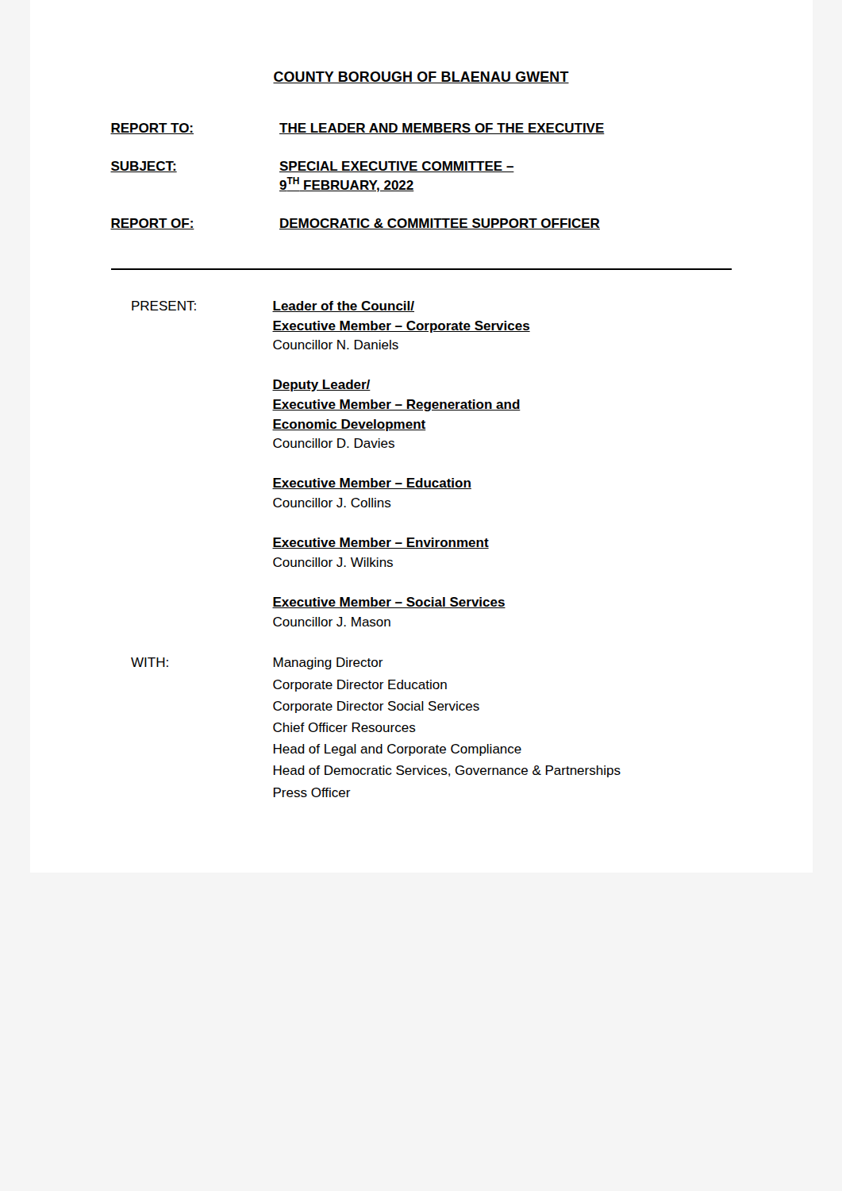COUNTY BOROUGH OF BLAENAU GWENT
| REPORT TO: | THE LEADER AND MEMBERS OF THE EXECUTIVE |
| SUBJECT: | SPECIAL EXECUTIVE COMMITTEE – 9 TH FEBRUARY, 2022 |
| REPORT OF: | DEMOCRATIC & COMMITTEE SUPPORT OFFICER |
| PRESENT: | Leader of the Council/ Executive Member – Corporate Services Councillor N. Daniels Deputy Leader/ Executive Member – Regeneration and Economic Development Councillor D. Davies Executive Member – Education Councillor J. Collins Executive Member – Environment Councillor J. Wilkins Executive Member – Social Services Councillor J. Mason |
| WITH: | Managing Director Corporate Director Education Corporate Director Social Services Chief Officer Resources Head of Legal and Corporate Compliance Head of Democratic Services, Governance & Partnerships Press Officer |